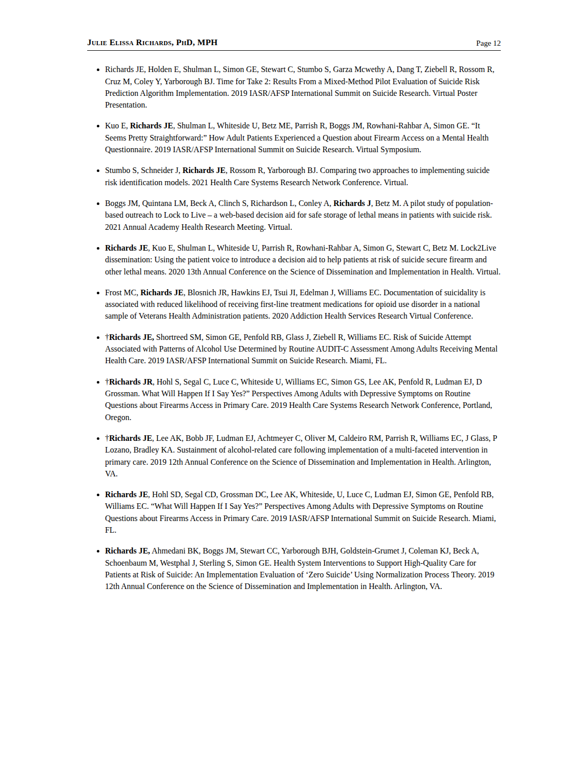Julie Elissa Richards, PhD, MPH
Page 12
Richards JE, Holden E, Shulman L, Simon GE, Stewart C, Stumbo S, Garza Mcwethy A, Dang T, Ziebell R, Rossom R, Cruz M, Coley Y, Yarborough BJ. Time for Take 2: Results From a Mixed-Method Pilot Evaluation of Suicide Risk Prediction Algorithm Implementation. 2019 IASR/AFSP International Summit on Suicide Research. Virtual Poster Presentation.
Kuo E, Richards JE, Shulman L, Whiteside U, Betz ME, Parrish R, Boggs JM, Rowhani-Rahbar A, Simon GE. “It Seems Pretty Straightforward:” How Adult Patients Experienced a Question about Firearm Access on a Mental Health Questionnaire. 2019 IASR/AFSP International Summit on Suicide Research. Virtual Symposium.
Stumbo S, Schneider J, Richards JE, Rossom R, Yarborough BJ. Comparing two approaches to implementing suicide risk identification models. 2021 Health Care Systems Research Network Conference. Virtual.
Boggs JM, Quintana LM, Beck A, Clinch S, Richardson L, Conley A, Richards J, Betz M. A pilot study of population-based outreach to Lock to Live – a web-based decision aid for safe storage of lethal means in patients with suicide risk. 2021 Annual Academy Health Research Meeting. Virtual.
Richards JE, Kuo E, Shulman L, Whiteside U, Parrish R, Rowhani-Rahbar A, Simon G, Stewart C, Betz M. Lock2Live dissemination: Using the patient voice to introduce a decision aid to help patients at risk of suicide secure firearm and other lethal means. 2020 13th Annual Conference on the Science of Dissemination and Implementation in Health. Virtual.
Frost MC, Richards JE, Blosnich JR, Hawkins EJ, Tsui JI, Edelman J, Williams EC. Documentation of suicidality is associated with reduced likelihood of receiving first-line treatment medications for opioid use disorder in a national sample of Veterans Health Administration patients. 2020 Addiction Health Services Research Virtual Conference.
†Richards JE, Shortreed SM, Simon GE, Penfold RB, Glass J, Ziebell R, Williams EC. Risk of Suicide Attempt Associated with Patterns of Alcohol Use Determined by Routine AUDIT-C Assessment Among Adults Receiving Mental Health Care. 2019 IASR/AFSP International Summit on Suicide Research. Miami, FL.
†Richards JR, Hohl S, Segal C, Luce C, Whiteside U, Williams EC, Simon GS, Lee AK, Penfold R, Ludman EJ, D Grossman. What Will Happen If I Say Yes?” Perspectives Among Adults with Depressive Symptoms on Routine Questions about Firearms Access in Primary Care. 2019 Health Care Systems Research Network Conference, Portland, Oregon.
†Richards JE, Lee AK, Bobb JF, Ludman EJ, Achtmeyer C, Oliver M, Caldeiro RM, Parrish R, Williams EC, J Glass, P Lozano, Bradley KA. Sustainment of alcohol-related care following implementation of a multi-faceted intervention in primary care. 2019 12th Annual Conference on the Science of Dissemination and Implementation in Health. Arlington, VA.
Richards JE, Hohl SD, Segal CD, Grossman DC, Lee AK, Whiteside, U, Luce C, Ludman EJ, Simon GE, Penfold RB, Williams EC. “What Will Happen If I Say Yes?” Perspectives Among Adults with Depressive Symptoms on Routine Questions about Firearms Access in Primary Care. 2019 IASR/AFSP International Summit on Suicide Research. Miami, FL.
Richards JE, Ahmedani BK, Boggs JM, Stewart CC, Yarborough BJH, Goldstein-Grumet J, Coleman KJ, Beck A, Schoenbaum M, Westphal J, Sterling S, Simon GE. Health System Interventions to Support High-Quality Care for Patients at Risk of Suicide: An Implementation Evaluation of ‘Zero Suicide’ Using Normalization Process Theory. 2019 12th Annual Conference on the Science of Dissemination and Implementation in Health. Arlington, VA.